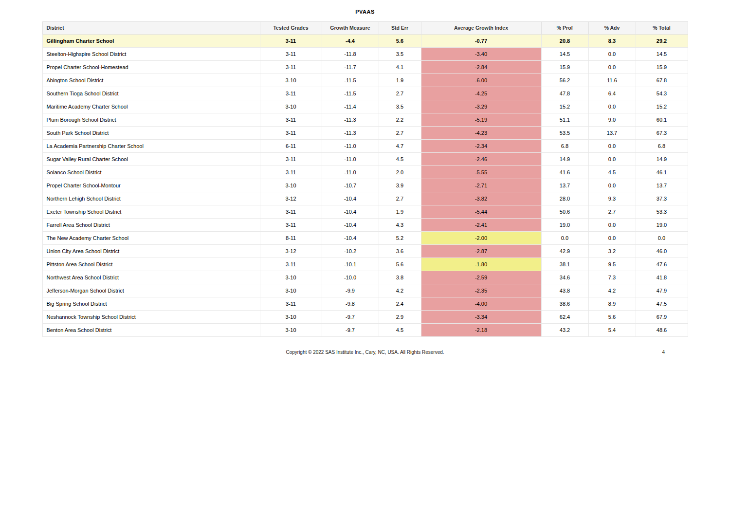PVAAS
| District | Tested Grades | Growth Measure | Std Err | Average Growth Index | % Prof | % Adv | % Total |
| --- | --- | --- | --- | --- | --- | --- | --- |
| Gillingham Charter School | 3-11 | -4.4 | 5.6 | -0.77 | 20.8 | 8.3 | 29.2 |
| Steelton-Highspire School District | 3-11 | -11.8 | 3.5 | -3.40 | 14.5 | 0.0 | 14.5 |
| Propel Charter School-Homestead | 3-11 | -11.7 | 4.1 | -2.84 | 15.9 | 0.0 | 15.9 |
| Abington School District | 3-10 | -11.5 | 1.9 | -6.00 | 56.2 | 11.6 | 67.8 |
| Southern Tioga School District | 3-11 | -11.5 | 2.7 | -4.25 | 47.8 | 6.4 | 54.3 |
| Maritime Academy Charter School | 3-10 | -11.4 | 3.5 | -3.29 | 15.2 | 0.0 | 15.2 |
| Plum Borough School District | 3-11 | -11.3 | 2.2 | -5.19 | 51.1 | 9.0 | 60.1 |
| South Park School District | 3-11 | -11.3 | 2.7 | -4.23 | 53.5 | 13.7 | 67.3 |
| La Academia Partnership Charter School | 6-11 | -11.0 | 4.7 | -2.34 | 6.8 | 0.0 | 6.8 |
| Sugar Valley Rural Charter School | 3-11 | -11.0 | 4.5 | -2.46 | 14.9 | 0.0 | 14.9 |
| Solanco School District | 3-11 | -11.0 | 2.0 | -5.55 | 41.6 | 4.5 | 46.1 |
| Propel Charter School-Montour | 3-10 | -10.7 | 3.9 | -2.71 | 13.7 | 0.0 | 13.7 |
| Northern Lehigh School District | 3-12 | -10.4 | 2.7 | -3.82 | 28.0 | 9.3 | 37.3 |
| Exeter Township School District | 3-11 | -10.4 | 1.9 | -5.44 | 50.6 | 2.7 | 53.3 |
| Farrell Area School District | 3-11 | -10.4 | 4.3 | -2.41 | 19.0 | 0.0 | 19.0 |
| The New Academy Charter School | 8-11 | -10.4 | 5.2 | -2.00 | 0.0 | 0.0 | 0.0 |
| Union City Area School District | 3-12 | -10.2 | 3.6 | -2.87 | 42.9 | 3.2 | 46.0 |
| Pittston Area School District | 3-11 | -10.1 | 5.6 | -1.80 | 38.1 | 9.5 | 47.6 |
| Northwest Area School District | 3-10 | -10.0 | 3.8 | -2.59 | 34.6 | 7.3 | 41.8 |
| Jefferson-Morgan School District | 3-10 | -9.9 | 4.2 | -2.35 | 43.8 | 4.2 | 47.9 |
| Big Spring School District | 3-11 | -9.8 | 2.4 | -4.00 | 38.6 | 8.9 | 47.5 |
| Neshannock Township School District | 3-10 | -9.7 | 2.9 | -3.34 | 62.4 | 5.6 | 67.9 |
| Benton Area School District | 3-10 | -9.7 | 4.5 | -2.18 | 43.2 | 5.4 | 48.6 |
Copyright © 2022 SAS Institute Inc., Cary, NC, USA. All Rights Reserved.
4